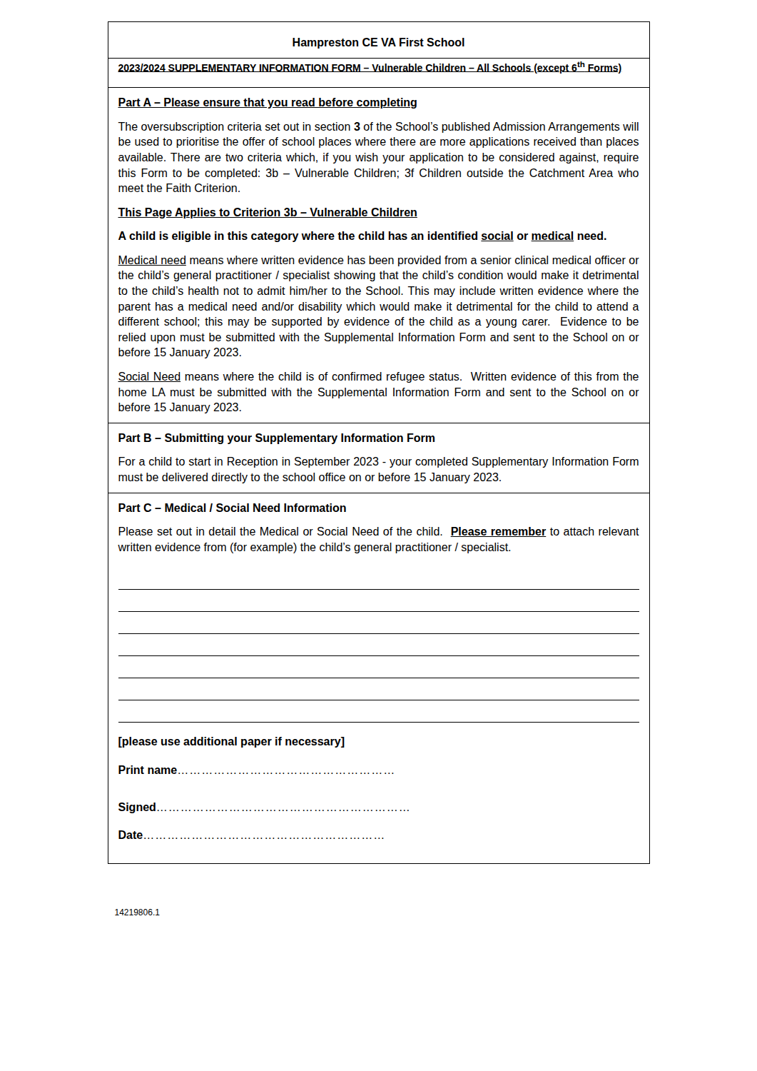Hampreston CE VA First School
2023/2024 SUPPLEMENTARY INFORMATION FORM – Vulnerable Children – All Schools (except 6th Forms)
Part A – Please ensure that you read before completing
The oversubscription criteria set out in section 3 of the School’s published Admission Arrangements will be used to prioritise the offer of school places where there are more applications received than places available. There are two criteria which, if you wish your application to be considered against, require this Form to be completed: 3b – Vulnerable Children; 3f Children outside the Catchment Area who meet the Faith Criterion.
This Page Applies to Criterion 3b – Vulnerable Children
A child is eligible in this category where the child has an identified social or medical need.
Medical need means where written evidence has been provided from a senior clinical medical officer or the child’s general practitioner / specialist showing that the child’s condition would make it detrimental to the child’s health not to admit him/her to the School. This may include written evidence where the parent has a medical need and/or disability which would make it detrimental for the child to attend a different school; this may be supported by evidence of the child as a young carer. Evidence to be relied upon must be submitted with the Supplemental Information Form and sent to the School on or before 15 January 2023.
Social Need means where the child is of confirmed refugee status. Written evidence of this from the home LA must be submitted with the Supplemental Information Form and sent to the School on or before 15 January 2023.
Part B – Submitting your Supplementary Information Form
For a child to start in Reception in September 2023 - your completed Supplementary Information Form must be delivered directly to the school office on or before 15 January 2023.
Part C – Medical / Social Need Information
Please set out in detail the Medical or Social Need of the child. Please remember to attach relevant written evidence from (for example) the child’s general practitioner / specialist.
[please use additional paper if necessary]
Print name……………………………………………… Signed………………………………………………………
Date……………………………………………………
14219806.1